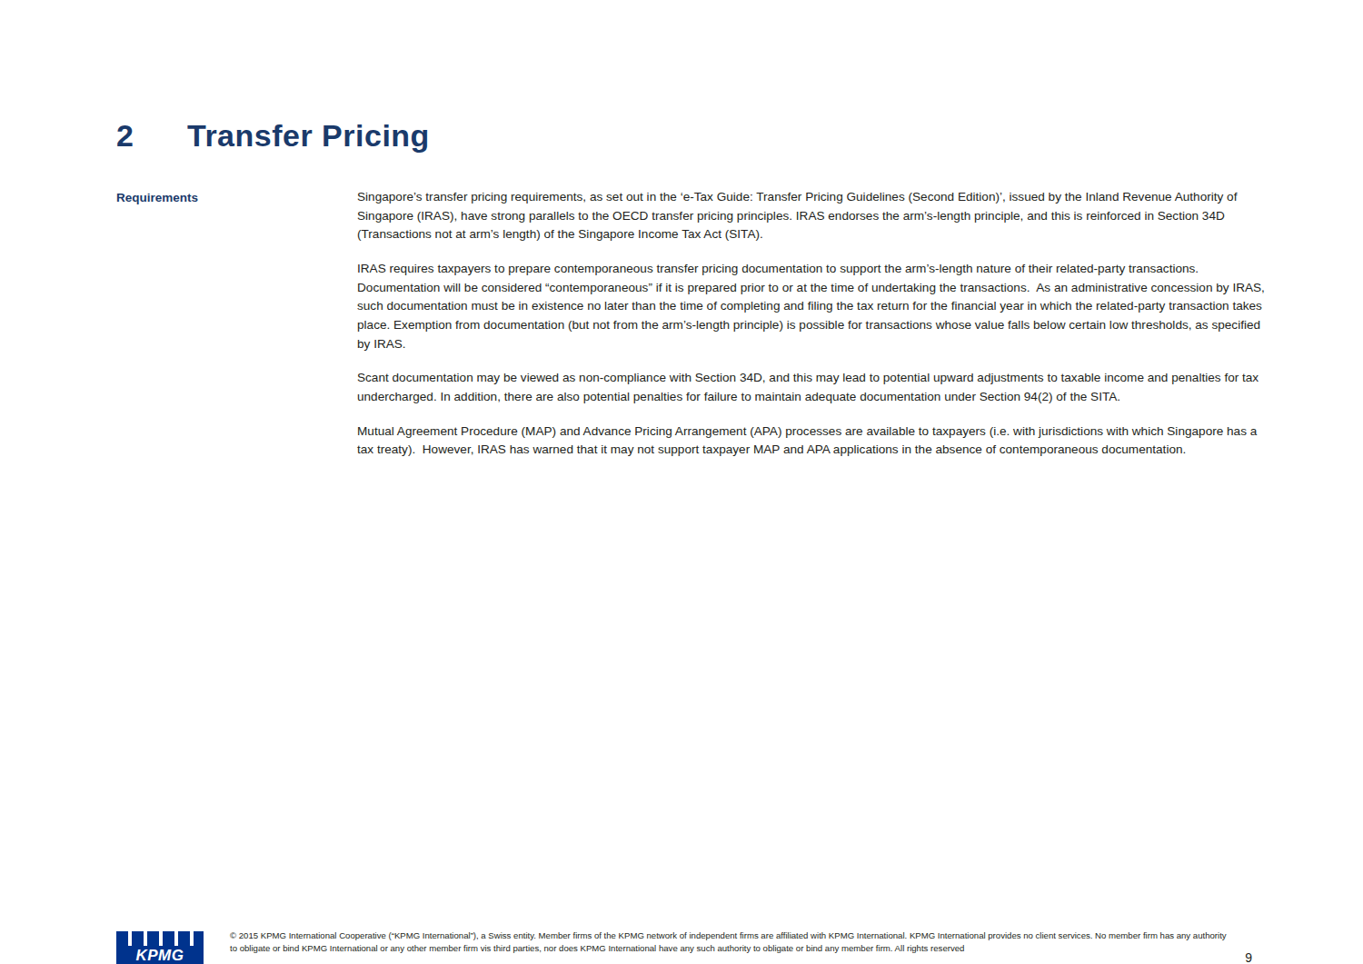2 Transfer Pricing
Requirements
Singapore’s transfer pricing requirements, as set out in the ‘e-Tax Guide: Transfer Pricing Guidelines (Second Edition)’, issued by the Inland Revenue Authority of Singapore (IRAS), have strong parallels to the OECD transfer pricing principles. IRAS endorses the arm’s-length principle, and this is reinforced in Section 34D (Transactions not at arm’s length) of the Singapore Income Tax Act (SITA).
IRAS requires taxpayers to prepare contemporaneous transfer pricing documentation to support the arm’s-length nature of their related-party transactions. Documentation will be considered “contemporaneous” if it is prepared prior to or at the time of undertaking the transactions. As an administrative concession by IRAS, such documentation must be in existence no later than the time of completing and filing the tax return for the financial year in which the related-party transaction takes place. Exemption from documentation (but not from the arm’s-length principle) is possible for transactions whose value falls below certain low thresholds, as specified by IRAS.
Scant documentation may be viewed as non-compliance with Section 34D, and this may lead to potential upward adjustments to taxable income and penalties for tax undercharged. In addition, there are also potential penalties for failure to maintain adequate documentation under Section 94(2) of the SITA.
Mutual Agreement Procedure (MAP) and Advance Pricing Arrangement (APA) processes are available to taxpayers (i.e. with jurisdictions with which Singapore has a tax treaty). However, IRAS has warned that it may not support taxpayer MAP and APA applications in the absence of contemporaneous documentation.
KPMG
© 2015 KPMG International Cooperative (“KPMG International”), a Swiss entity. Member firms of the KPMG network of independent firms are affiliated with KPMG International. KPMG International provides no client services. No member firm has any authority to obligate or bind KPMG International or any other member firm vis third parties, nor does KPMG International have any such authority to obligate or bind any member firm. All rights reserved
9